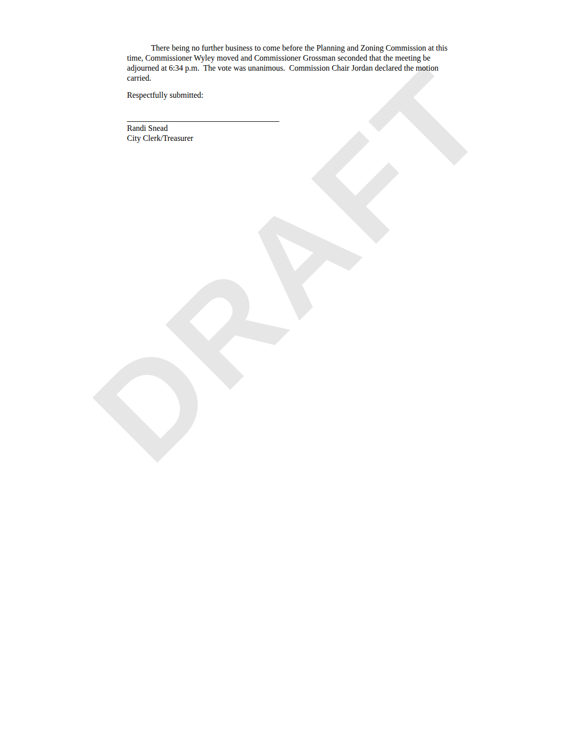DRAFT
There being no further business to come before the Planning and Zoning Commission at this time, Commissioner Wyley moved and Commissioner Grossman seconded that the meeting be adjourned at 6:34 p.m. The vote was unanimous. Commission Chair Jordan declared the motion carried.
Respectfully submitted:
______________________________________
Randi Snead
City Clerk/Treasurer